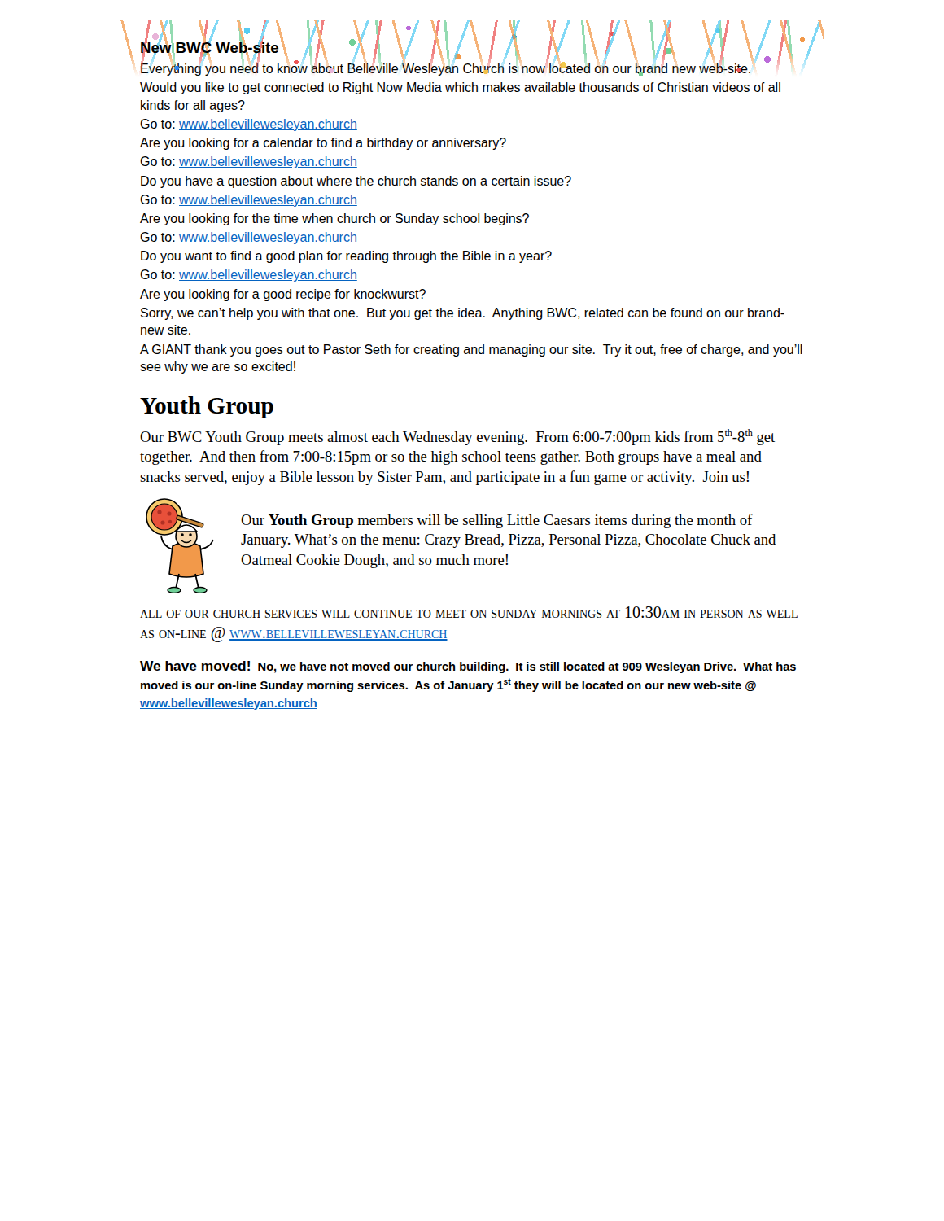New BWC Web-site
Everything you need to know about Belleville Wesleyan Church is now located on our brand new web-site.
Would you like to get connected to Right Now Media which makes available thousands of Christian videos of all kinds for all ages?
Go to: www.bellevillewesleyan.church
Are you looking for a calendar to find a birthday or anniversary?
Go to: www.bellevillewesleyan.church
Do you have a question about where the church stands on a certain issue?
Go to: www.bellevillewesleyan.church
Are you looking for the time when church or Sunday school begins?
Go to: www.bellevillewesleyan.church
Do you want to find a good plan for reading through the Bible in a year?
Go to: www.bellevillewesleyan.church
Are you looking for a good recipe for knockwurst?
Sorry, we can’t help you with that one. But you get the idea. Anything BWC, related can be found on our brand-new site.
A GIANT thank you goes out to Pastor Seth for creating and managing our site. Try it out, free of charge, and you’ll see why we are so excited!
Youth Group
Our BWC Youth Group meets almost each Wednesday evening. From 6:00-7:00pm kids from 5th-8th get together. And then from 7:00-8:15pm or so the high school teens gather. Both groups have a meal and snacks served, enjoy a Bible lesson by Sister Pam, and participate in a fun game or activity. Join us!
Our Youth Group members will be selling Little Caesars items during the month of January. What’s on the menu: Crazy Bread, Pizza, Personal Pizza, Chocolate Chuck and Oatmeal Cookie Dough, and so much more!
All of our church services will continue to meet on Sunday mornings at 10:30am in person as well as on-line @ www.bellevillewesleyan.church
We have moved! No, we have not moved our church building. It is still located at 909 Wesleyan Drive. What has moved is our on-line Sunday morning services. As of January 1st they will be located on our new web-site @ www.bellevillewesleyan.church